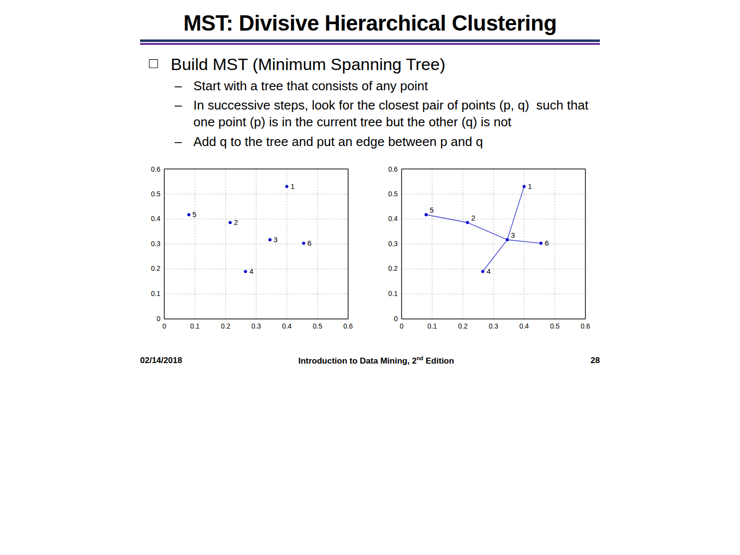MST: Divisive Hierarchical Clustering
Build MST (Minimum Spanning Tree)
Start with a tree that consists of any point
In successive steps, look for the closest pair of points (p, q) such that one point (p) is in the current tree but the other (q) is not
Add q to the tree and put an edge between p and q
0 0.1 0.2 0.3 0.4 0.5 0.6 0 0.1 0.2 0.3 0.4 0.5 0.6 1 2 3 4 5 6
0 0.1 0.2 0.3 0.4 0.5 0.6 0 0.1 0.2 0.3 0.4 0.5 0.6 1 2 3 4 5 6
02/14/2018
Introduction to Data Mining, 2nd Edition
28